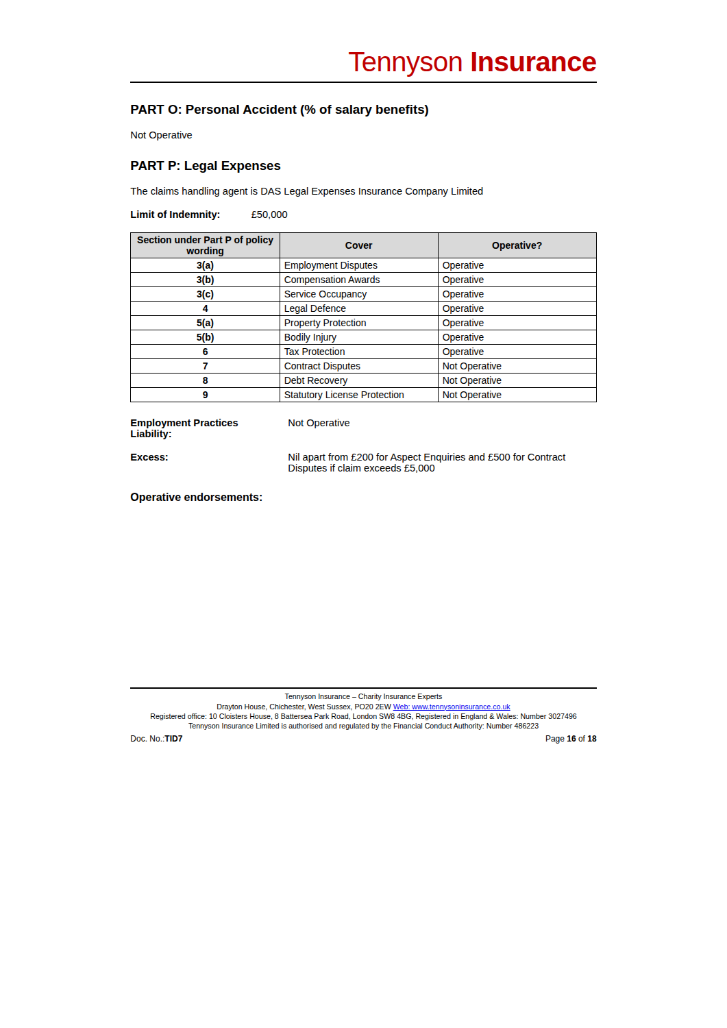Tennyson Insurance
PART O: Personal Accident (% of salary benefits)
Not Operative
PART P: Legal Expenses
The claims handling agent is DAS Legal Expenses Insurance Company Limited
Limit of Indemnity: £50,000
| Section under Part P of policy wording | Cover | Operative? |
| --- | --- | --- |
| 3(a) | Employment Disputes | Operative |
| 3(b) | Compensation Awards | Operative |
| 3(c) | Service Occupancy | Operative |
| 4 | Legal Defence | Operative |
| 5(a) | Property Protection | Operative |
| 5(b) | Bodily Injury | Operative |
| 6 | Tax Protection | Operative |
| 7 | Contract Disputes | Not Operative |
| 8 | Debt Recovery | Not Operative |
| 9 | Statutory License Protection | Not Operative |
Employment Practices
Liability:
Not Operative
Excess:
Nil apart from £200 for Aspect Enquiries and £500 for Contract Disputes if claim exceeds £5,000
Operative endorsements:
Tennyson Insurance – Charity Insurance Experts
Drayton House, Chichester, West Sussex, PO20 2EW Web: www.tennysoninsurance.co.uk
Registered office: 10 Cloisters House, 8 Battersea Park Road, London SW8 4BG, Registered in England & Wales: Number 3027496
Tennyson Insurance Limited is authorised and regulated by the Financial Conduct Authority: Number 486223
Doc. No.:TID7
Page 16 of 18